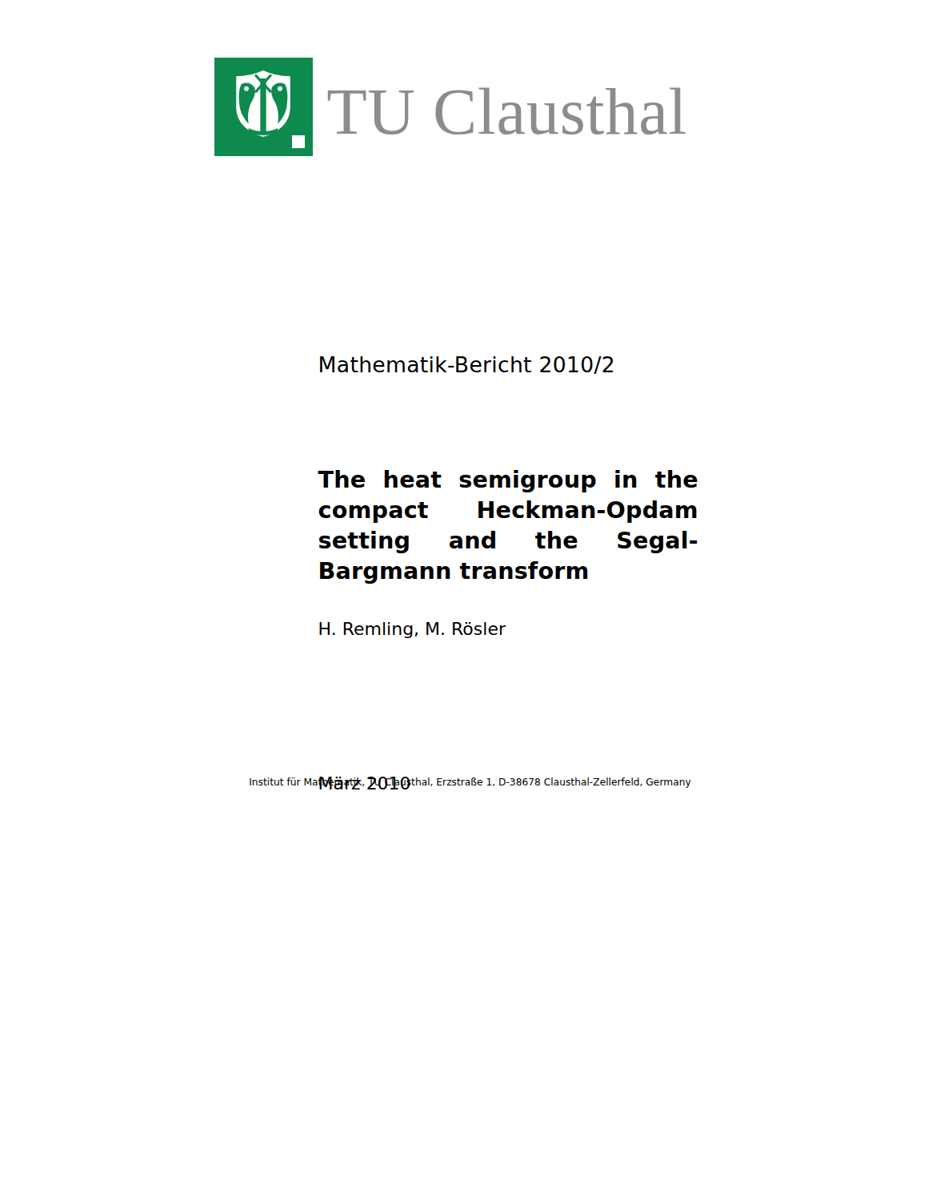TU Clausthal
Mathematik-Bericht 2010/2
The heat semigroup in the compact Heckman-Opdam setting and the Segal-Bargmann transform
H. Remling, M. Rösler
März 2010
Institut für Mathematik, TU Clausthal, Erzstraße 1, D-38678 Clausthal-Zellerfeld, Germany